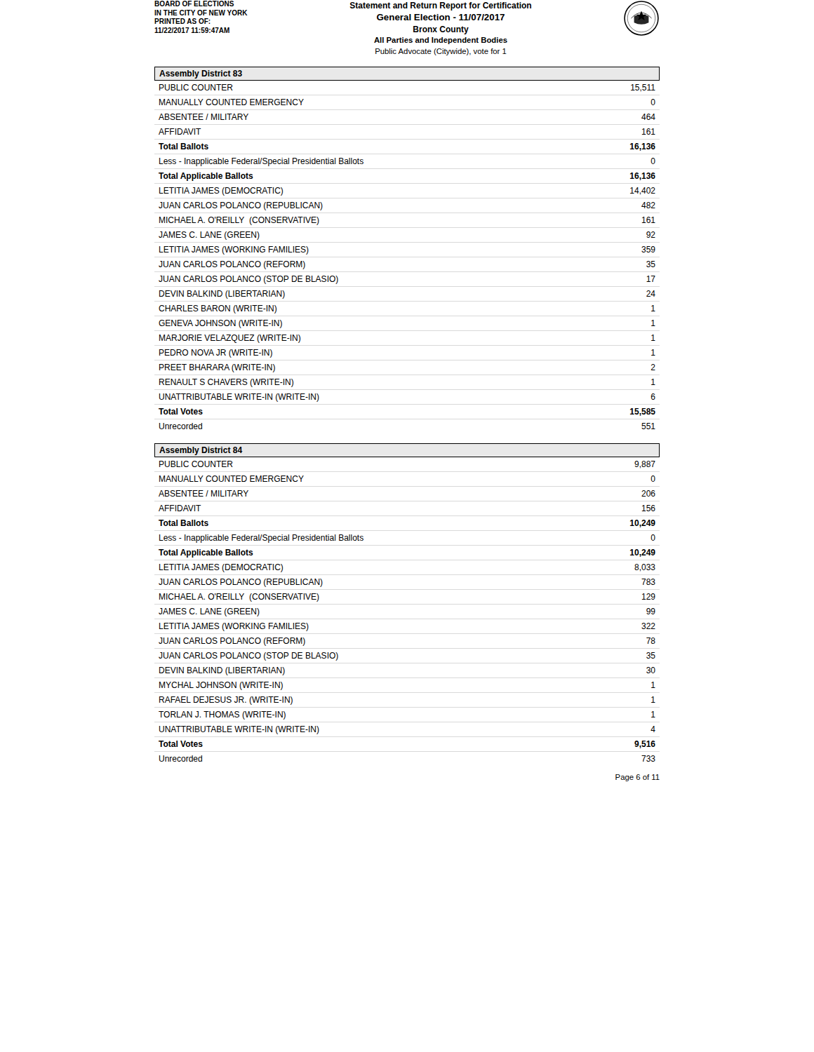BOARD OF ELECTIONS
IN THE CITY OF NEW YORK
PRINTED AS OF:
11/22/2017 11:59:47AM
Statement and Return Report for Certification
General Election - 11/07/2017
Bronx County
All Parties and Independent Bodies
Public Advocate (Citywide), vote for 1
Assembly District 83
| PUBLIC COUNTER | 15,511 |
| MANUALLY COUNTED EMERGENCY | 0 |
| ABSENTEE / MILITARY | 464 |
| AFFIDAVIT | 161 |
| Total Ballots | 16,136 |
| Less - Inapplicable Federal/Special Presidential Ballots | 0 |
| Total Applicable Ballots | 16,136 |
| LETITIA JAMES (DEMOCRATIC) | 14,402 |
| JUAN CARLOS POLANCO (REPUBLICAN) | 482 |
| MICHAEL A. O'REILLY (CONSERVATIVE) | 161 |
| JAMES C. LANE (GREEN) | 92 |
| LETITIA JAMES (WORKING FAMILIES) | 359 |
| JUAN CARLOS POLANCO (REFORM) | 35 |
| JUAN CARLOS POLANCO (STOP DE BLASIO) | 17 |
| DEVIN BALKIND (LIBERTARIAN) | 24 |
| CHARLES BARON (WRITE-IN) | 1 |
| GENEVA JOHNSON (WRITE-IN) | 1 |
| MARJORIE VELAZQUEZ (WRITE-IN) | 1 |
| PEDRO NOVA JR (WRITE-IN) | 1 |
| PREET BHARARA (WRITE-IN) | 2 |
| RENAULT S CHAVERS (WRITE-IN) | 1 |
| UNATTRIBUTABLE WRITE-IN (WRITE-IN) | 6 |
| Total Votes | 15,585 |
| Unrecorded | 551 |
Assembly District 84
| PUBLIC COUNTER | 9,887 |
| MANUALLY COUNTED EMERGENCY | 0 |
| ABSENTEE / MILITARY | 206 |
| AFFIDAVIT | 156 |
| Total Ballots | 10,249 |
| Less - Inapplicable Federal/Special Presidential Ballots | 0 |
| Total Applicable Ballots | 10,249 |
| LETITIA JAMES (DEMOCRATIC) | 8,033 |
| JUAN CARLOS POLANCO (REPUBLICAN) | 783 |
| MICHAEL A. O'REILLY (CONSERVATIVE) | 129 |
| JAMES C. LANE (GREEN) | 99 |
| LETITIA JAMES (WORKING FAMILIES) | 322 |
| JUAN CARLOS POLANCO (REFORM) | 78 |
| JUAN CARLOS POLANCO (STOP DE BLASIO) | 35 |
| DEVIN BALKIND (LIBERTARIAN) | 30 |
| MYCHAL JOHNSON (WRITE-IN) | 1 |
| RAFAEL DEJESUS JR. (WRITE-IN) | 1 |
| TORLAN J. THOMAS (WRITE-IN) | 1 |
| UNATTRIBUTABLE WRITE-IN (WRITE-IN) | 4 |
| Total Votes | 9,516 |
| Unrecorded | 733 |
Page 6 of 11